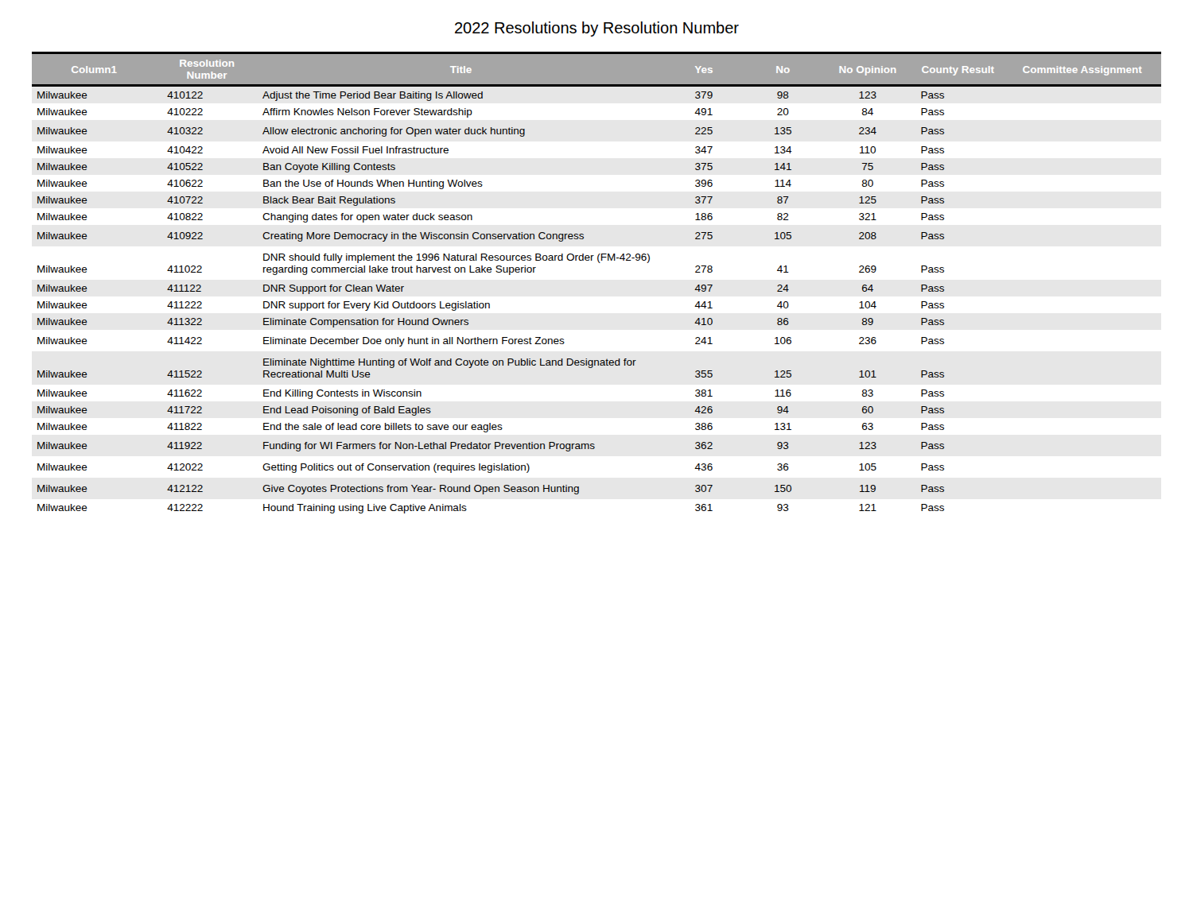2022 Resolutions by Resolution Number
| Column1 | Resolution Number | Title | Yes | No | No Opinion | County Result | Committee Assignment |
| --- | --- | --- | --- | --- | --- | --- | --- |
| Milwaukee | 410122 | Adjust the Time Period Bear Baiting Is Allowed | 379 | 98 | 123 | Pass | |
| Milwaukee | 410222 | Affirm Knowles Nelson Forever Stewardship | 491 | 20 | 84 | Pass | |
| Milwaukee | 410322 | Allow electronic anchoring for Open water duck hunting | 225 | 135 | 234 | Pass | |
| Milwaukee | 410422 | Avoid All New Fossil Fuel Infrastructure | 347 | 134 | 110 | Pass | |
| Milwaukee | 410522 | Ban Coyote Killing Contests | 375 | 141 | 75 | Pass | |
| Milwaukee | 410622 | Ban the Use of Hounds When Hunting Wolves | 396 | 114 | 80 | Pass | |
| Milwaukee | 410722 | Black Bear Bait Regulations | 377 | 87 | 125 | Pass | |
| Milwaukee | 410822 | Changing dates for open water duck season | 186 | 82 | 321 | Pass | |
| Milwaukee | 410922 | Creating More Democracy in the Wisconsin Conservation Congress | 275 | 105 | 208 | Pass | |
| Milwaukee | 411022 | DNR should fully implement the 1996 Natural Resources Board Order (FM-42-96) regarding commercial lake trout harvest on Lake Superior | 278 | 41 | 269 | Pass | |
| Milwaukee | 411122 | DNR Support for Clean Water | 497 | 24 | 64 | Pass | |
| Milwaukee | 411222 | DNR support for Every Kid Outdoors Legislation | 441 | 40 | 104 | Pass | |
| Milwaukee | 411322 | Eliminate Compensation for Hound Owners | 410 | 86 | 89 | Pass | |
| Milwaukee | 411422 | Eliminate December Doe only hunt in all Northern Forest Zones | 241 | 106 | 236 | Pass | |
| Milwaukee | 411522 | Eliminate Nighttime Hunting of Wolf and Coyote on Public Land Designated for Recreational Multi Use | 355 | 125 | 101 | Pass | |
| Milwaukee | 411622 | End Killing Contests in Wisconsin | 381 | 116 | 83 | Pass | |
| Milwaukee | 411722 | End Lead Poisoning of Bald Eagles | 426 | 94 | 60 | Pass | |
| Milwaukee | 411822 | End the sale of lead core billets to save our eagles | 386 | 131 | 63 | Pass | |
| Milwaukee | 411922 | Funding for WI Farmers for Non-Lethal Predator Prevention Programs | 362 | 93 | 123 | Pass | |
| Milwaukee | 412022 | Getting Politics out of Conservation (requires legislation) | 436 | 36 | 105 | Pass | |
| Milwaukee | 412122 | Give Coyotes Protections from Year- Round Open Season Hunting | 307 | 150 | 119 | Pass | |
| Milwaukee | 412222 | Hound Training using Live Captive Animals | 361 | 93 | 121 | Pass | |